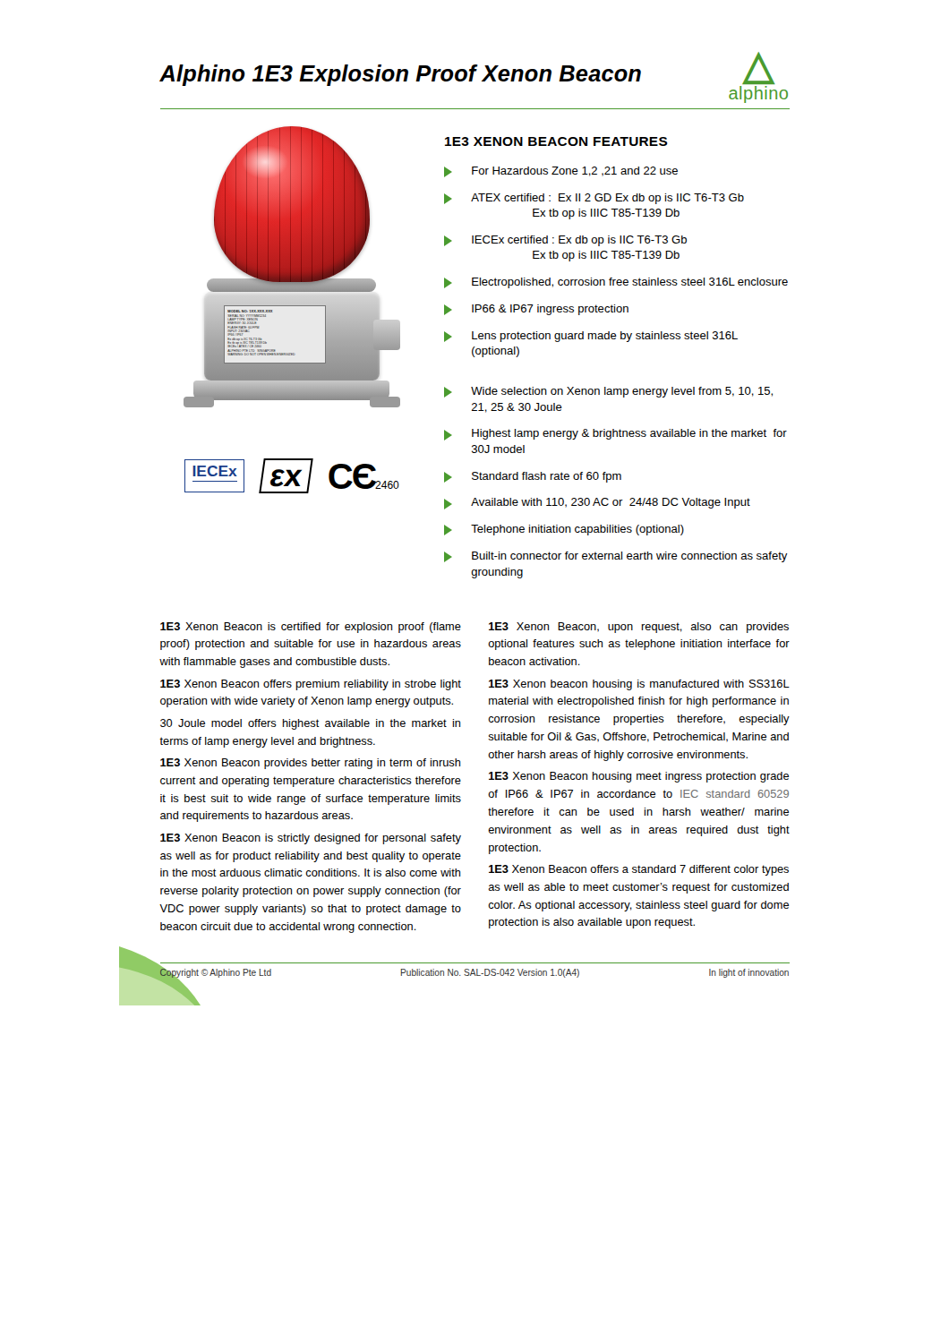Alphino 1E3 Explosion Proof Xenon Beacon
△ alphino
MODEL NO: 1XX-XXX-XXX
SERIAL NO: YYYYMM1234
LAMP TYPE: XENON
ENERGY: 30 JOULE
FLASH RATE: 60 FPM
INPUT: 230VAC
IP66 / IP67
Ex db op is IIC T6-T3 Gb
Ex tb op is IIIC T85-T139 Db
IECEx / ATEX / CE 2460
ALPHINO PTE LTD SINGAPORE
WARNING: DO NOT OPEN WHEN ENERGIZED
IECEx
εx
CЄ2460
1E3 XENON BEACON FEATURES
For Hazardous Zone 1,2 ,21 and 22 use
ATEX certified : Ex II 2 GD Ex db op is IIC T6-T3 Gb Ex tb op is IIIC T85-T139 Db
IECEx certified : Ex db op is IIC T6-T3 Gb Ex tb op is IIIC T85-T139 Db
Electropolished, corrosion free stainless steel 316L enclosure
IP66 & IP67 ingress protection
Lens protection guard made by stainless steel 316L (optional)
Wide selection on Xenon lamp energy level from 5, 10, 15, 21, 25 & 30 Joule
Highest lamp energy & brightness available in the market for 30J model
Standard flash rate of 60 fpm
Available with 110, 230 AC or 24/48 DC Voltage Input
Telephone initiation capabilities (optional)
Built-in connector for external earth wire connection as safety grounding
1E3 Xenon Beacon is certified for explosion proof (flame proof) protection and suitable for use in hazardous areas with flammable gases and combustible dusts.
1E3 Xenon Beacon offers premium reliability in strobe light operation with wide variety of Xenon lamp energy outputs.
30 Joule model offers highest available in the market in terms of lamp energy level and brightness.
1E3 Xenon Beacon provides better rating in term of inrush current and operating temperature characteristics therefore it is best suit to wide range of surface temperature limits and requirements to hazardous areas.
1E3 Xenon Beacon is strictly designed for personal safety as well as for product reliability and best quality to operate in the most arduous climatic conditions. It is also come with reverse polarity protection on power supply connection (for VDC power supply variants) so that to protect damage to beacon circuit due to accidental wrong connection.
1E3 Xenon Beacon, upon request, also can provides optional features such as telephone initiation interface for beacon activation.
1E3 Xenon beacon housing is manufactured with SS316L material with electropolished finish for high performance in corrosion resistance properties therefore, especially suitable for Oil & Gas, Offshore, Petrochemical, Marine and other harsh areas of highly corrosive environments.
1E3 Xenon Beacon housing meet ingress protection grade of IP66 & IP67 in accordance to IEC standard 60529 therefore it can be used in harsh weather/ marine environment as well as in areas required dust tight protection.
1E3 Xenon Beacon offers a standard 7 different color types as well as able to meet customer’s request for customized color. As optional accessory, stainless steel guard for dome protection is also available upon request.
Copyright © Alphino Pte Ltd Publication No. SAL-DS-042 Version 1.0(A4) In light of innovation